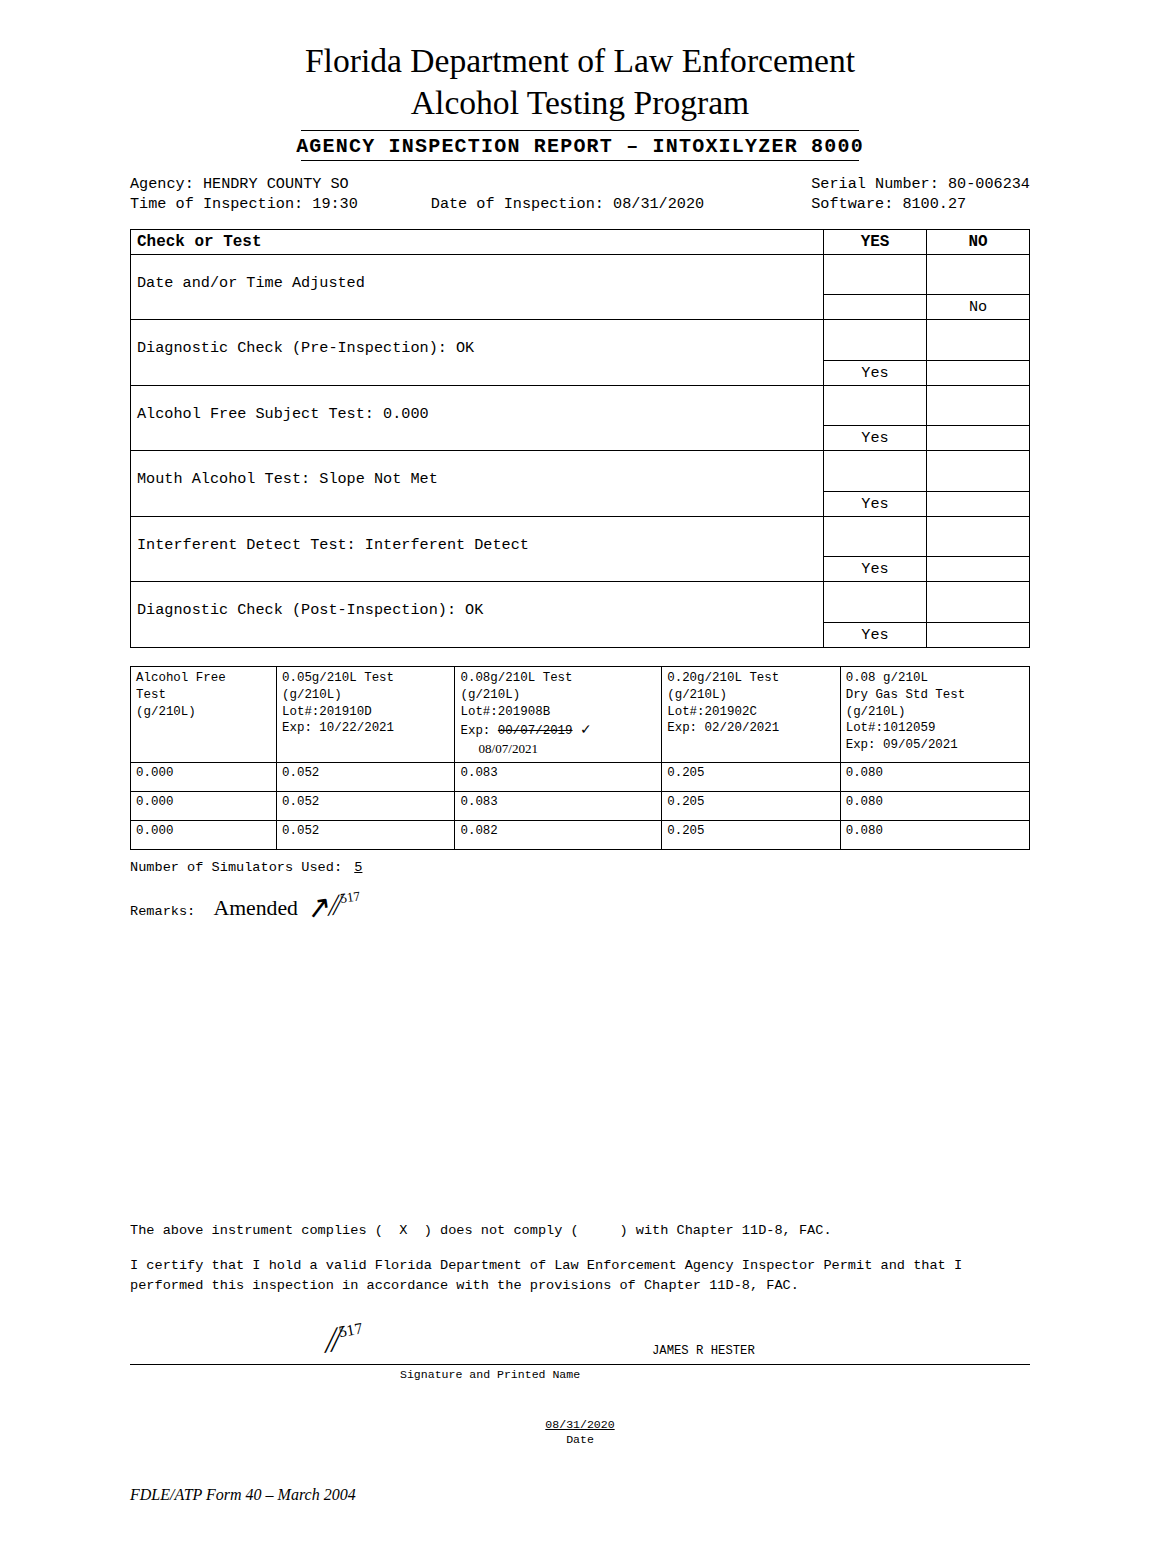Florida Department of Law Enforcement
Alcohol Testing Program
AGENCY INSPECTION REPORT – INTOXILYZER 8000
Agency: HENDRY COUNTY SO
Time of Inspection: 19:30 Date of Inspection: 08/31/2020
Serial Number: 80-006234
Software: 8100.27
| Check or Test | YES | NO |
| --- | --- | --- |
| Date and/or Time Adjusted | | |
| | | No |
| Diagnostic Check (Pre-Inspection): OK | | |
| | Yes | |
| Alcohol Free Subject Test: 0.000 | | |
| | Yes | |
| Mouth Alcohol Test: Slope Not Met | | |
| | Yes | |
| Interferent Detect Test: Interferent Detect | | |
| | Yes | |
| Diagnostic Check (Post-Inspection): OK | | |
| | Yes | |
| Alcohol Free Test (g/210L) | 0.05g/210L Test (g/210L) Lot#:201910D Exp: 10/22/2021 | 0.08g/210L Test (g/210L) Lot#:201908B Exp: 00/07/2019 ✓ 08/07/2021 | 0.20g/210L Test (g/210L) Lot#:201902C Exp: 02/20/2021 | 0.08 g/210L Dry Gas Std Test (g/210L) Lot#:1012059 Exp: 09/05/2021 |
| --- | --- | --- | --- | --- |
| 0.000 | 0.052 | 0.083 | 0.205 | 0.080 |
| 0.000 | 0.052 | 0.083 | 0.205 | 0.080 |
| 0.000 | 0.052 | 0.082 | 0.205 | 0.080 |
Number of Simulators Used: 5
Remarks: Amended ↗⁄⁄517
The above instrument complies ( X ) does not comply ( ) with Chapter 11D-8, FAC.
I certify that I hold a valid Florida Department of Law Enforcement Agency Inspector Permit and that I performed this inspection in accordance with the provisions of Chapter 11D-8, FAC.
⁄⁄517
JAMES R HESTER
Signature and Printed Name
08/31/2020 Date
FDLE/ATP Form 40 – March 2004